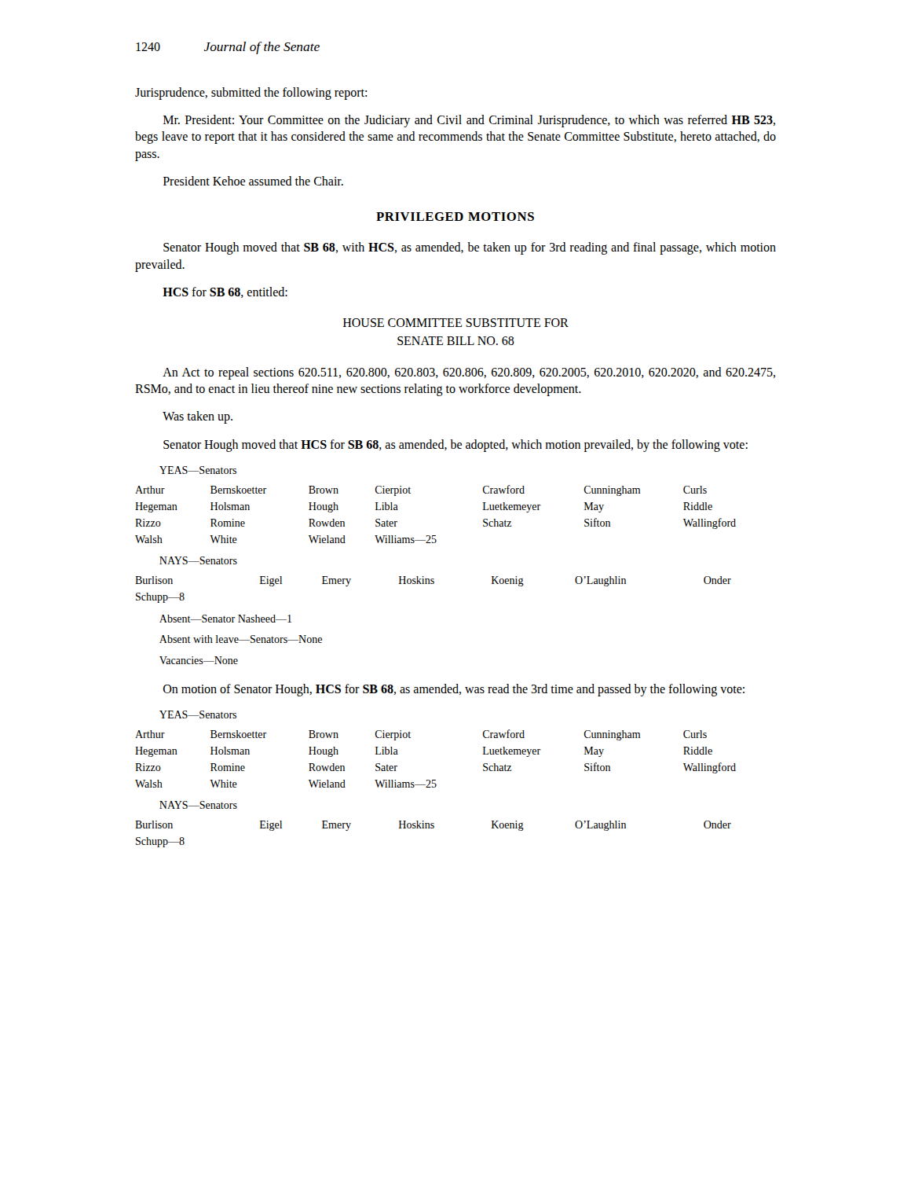1240 Journal of the Senate
Jurisprudence, submitted the following report:
Mr. President: Your Committee on the Judiciary and Civil and Criminal Jurisprudence, to which was referred HB 523, begs leave to report that it has considered the same and recommends that the Senate Committee Substitute, hereto attached, do pass.
President Kehoe assumed the Chair.
PRIVILEGED MOTIONS
Senator Hough moved that SB 68, with HCS, as amended, be taken up for 3rd reading and final passage, which motion prevailed.
HCS for SB 68, entitled:
HOUSE COMMITTEE SUBSTITUTE FOR SENATE BILL NO. 68
An Act to repeal sections 620.511, 620.800, 620.803, 620.806, 620.809, 620.2005, 620.2010, 620.2020, and 620.2475, RSMo, and to enact in lieu thereof nine new sections relating to workforce development.
Was taken up.
Senator Hough moved that HCS for SB 68, as amended, be adopted, which motion prevailed, by the following vote:
YEAS—Senators
| Arthur | Bernskoetter | Brown | Cierpiot | Crawford | Cunningham | Curls |
| Hegeman | Holsman | Hough | Libla | Luetkemeyer | May | Riddle |
| Rizzo | Romine | Rowden | Sater | Schatz | Sifton | Wallingford |
| Walsh | White | Wieland | Williams—25 | | | |
NAYS—Senators
| Burlison | Eigel | Emery | Hoskins | Koenig | O’Laughlin | Onder |
| Schupp—8 | | | | | | |
Absent—Senator Nasheed—1
Absent with leave—Senators—None
Vacancies—None
On motion of Senator Hough, HCS for SB 68, as amended, was read the 3rd time and passed by the following vote:
YEAS—Senators
| Arthur | Bernskoetter | Brown | Cierpiot | Crawford | Cunningham | Curls |
| Hegeman | Holsman | Hough | Libla | Luetkemeyer | May | Riddle |
| Rizzo | Romine | Rowden | Sater | Schatz | Sifton | Wallingford |
| Walsh | White | Wieland | Williams—25 | | | |
NAYS—Senators
| Burlison | Eigel | Emery | Hoskins | Koenig | O’Laughlin | Onder |
| Schupp—8 | | | | | | |